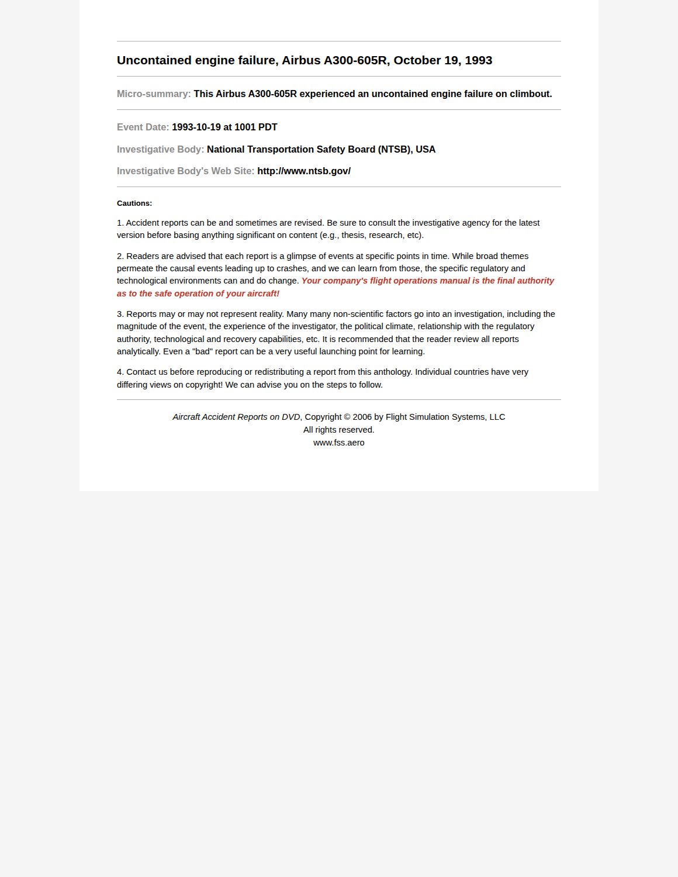Uncontained engine failure, Airbus A300-605R, October 19, 1993
Micro-summary: This Airbus A300-605R experienced an uncontained engine failure on climbout.
Event Date: 1993-10-19 at 1001 PDT
Investigative Body: National Transportation Safety Board (NTSB), USA
Investigative Body's Web Site: http://www.ntsb.gov/
Cautions:
1. Accident reports can be and sometimes are revised. Be sure to consult the investigative agency for the latest version before basing anything significant on content (e.g., thesis, research, etc).
2. Readers are advised that each report is a glimpse of events at specific points in time. While broad themes permeate the causal events leading up to crashes, and we can learn from those, the specific regulatory and technological environments can and do change. Your company's flight operations manual is the final authority as to the safe operation of your aircraft!
3. Reports may or may not represent reality. Many many non-scientific factors go into an investigation, including the magnitude of the event, the experience of the investigator, the political climate, relationship with the regulatory authority, technological and recovery capabilities, etc. It is recommended that the reader review all reports analytically. Even a "bad" report can be a very useful launching point for learning.
4. Contact us before reproducing or redistributing a report from this anthology. Individual countries have very differing views on copyright! We can advise you on the steps to follow.
Aircraft Accident Reports on DVD, Copyright © 2006 by Flight Simulation Systems, LLC
All rights reserved.
www.fss.aero